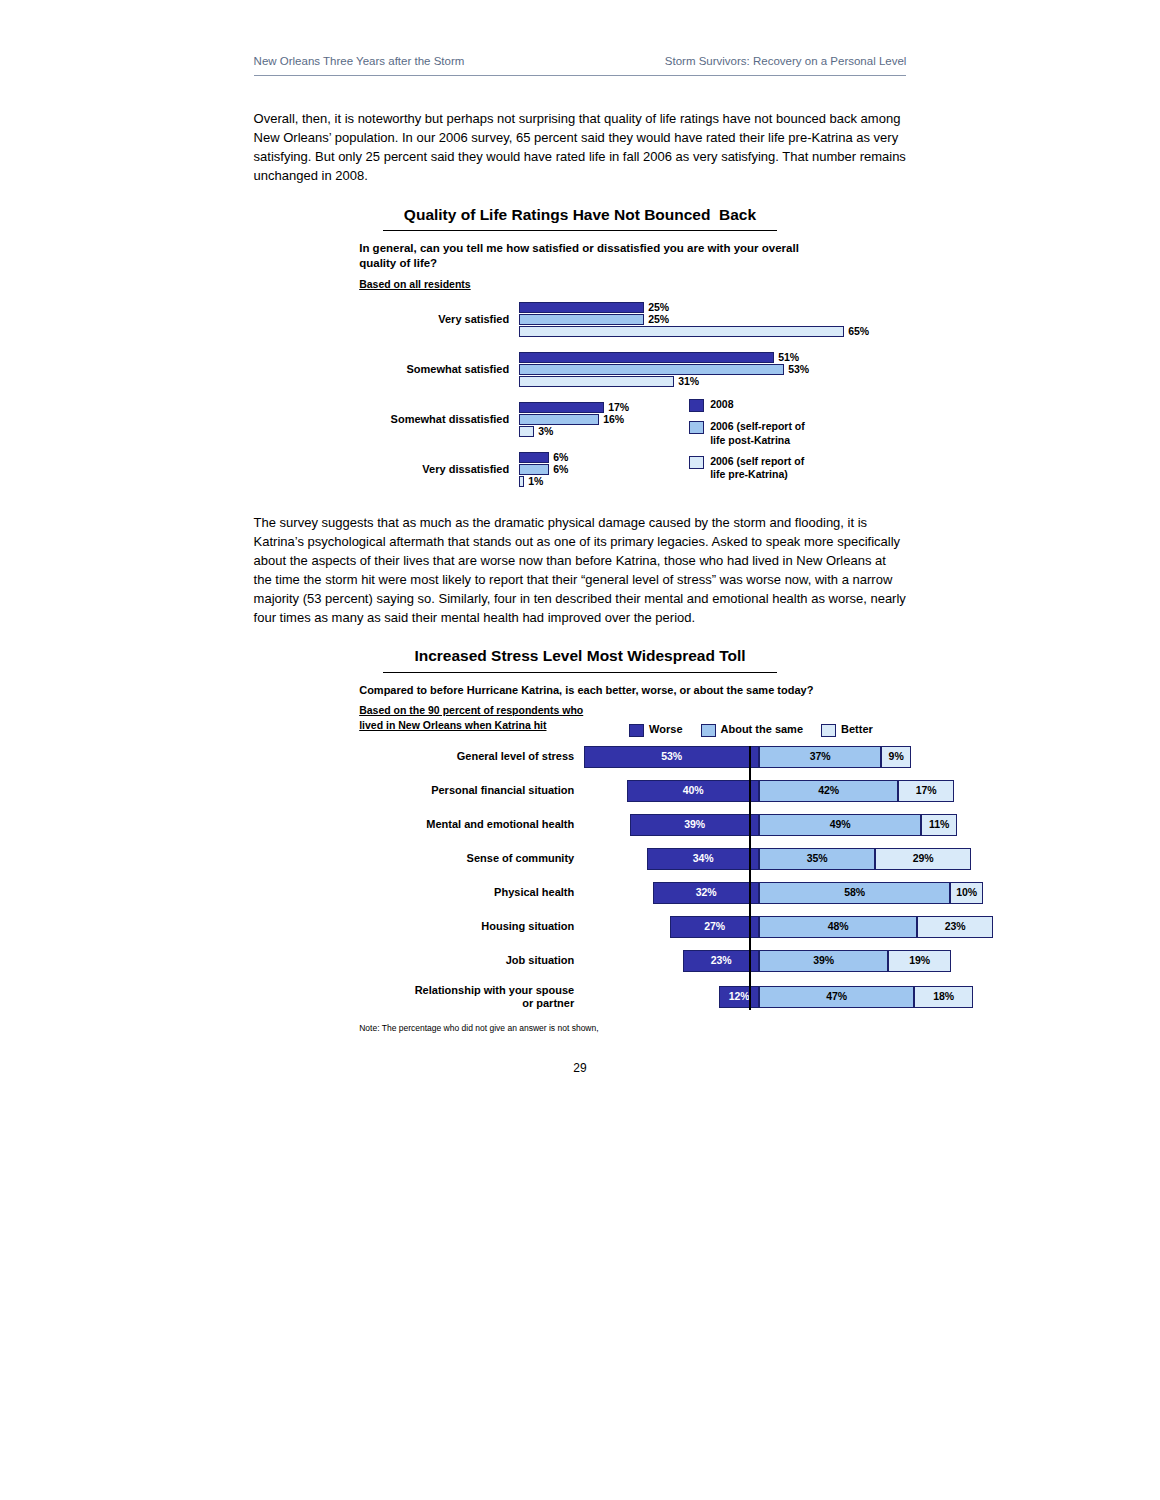New Orleans Three Years after the Storm
Storm Survivors: Recovery on a Personal Level
Overall, then, it is noteworthy but perhaps not surprising that quality of life ratings have not bounced back among New Orleans’ population. In our 2006 survey, 65 percent said they would have rated their life pre-Katrina as very satisfying. But only 25 percent said they would have rated life in fall 2006 as very satisfying. That number remains unchanged in 2008.
Quality of Life Ratings Have Not Bounced Back
In general, can you tell me how satisfied or dissatisfied you are with your overall
quality of life?
Based on all residents
Very satisfied
25%
25%
65%
Somewhat satisfied
51%
53%
31%
Somewhat dissatisfied
17%
16%
3%
Very dissatisfied
6%
6%
1%
2008
2006 (self-report of
life post-Katrina
2006 (self report of
life pre-Katrina)
The survey suggests that as much as the dramatic physical damage caused by the storm and flooding, it is Katrina’s psychological aftermath that stands out as one of its primary legacies. Asked to speak more specifically about the aspects of their lives that are worse now than before Katrina, those who had lived in New Orleans at the time the storm hit were most likely to report that their “general level of stress” was worse now, with a narrow majority (53 percent) saying so. Similarly, four in ten described their mental and emotional health as worse, nearly four times as many as said their mental health had improved over the period.
Increased Stress Level Most Widespread Toll
Compared to before Hurricane Katrina, is each better, worse, or about the same today?
Based on the 90 percent of respondents who
lived in New Orleans when Katrina hit
Worse
About the same
Better
General level of stress
53%
37%
9%
Personal financial situation
40%
42%
17%
Mental and emotional health
39%
49%
11%
Sense of community
34%
35%
29%
Physical health
32%
58%
10%
Housing situation
27%
48%
23%
Job situation
23%
39%
19%
Relationship with your spouse
or partner
12%
47%
18%
Note: The percentage who did not give an answer is not shown,
29